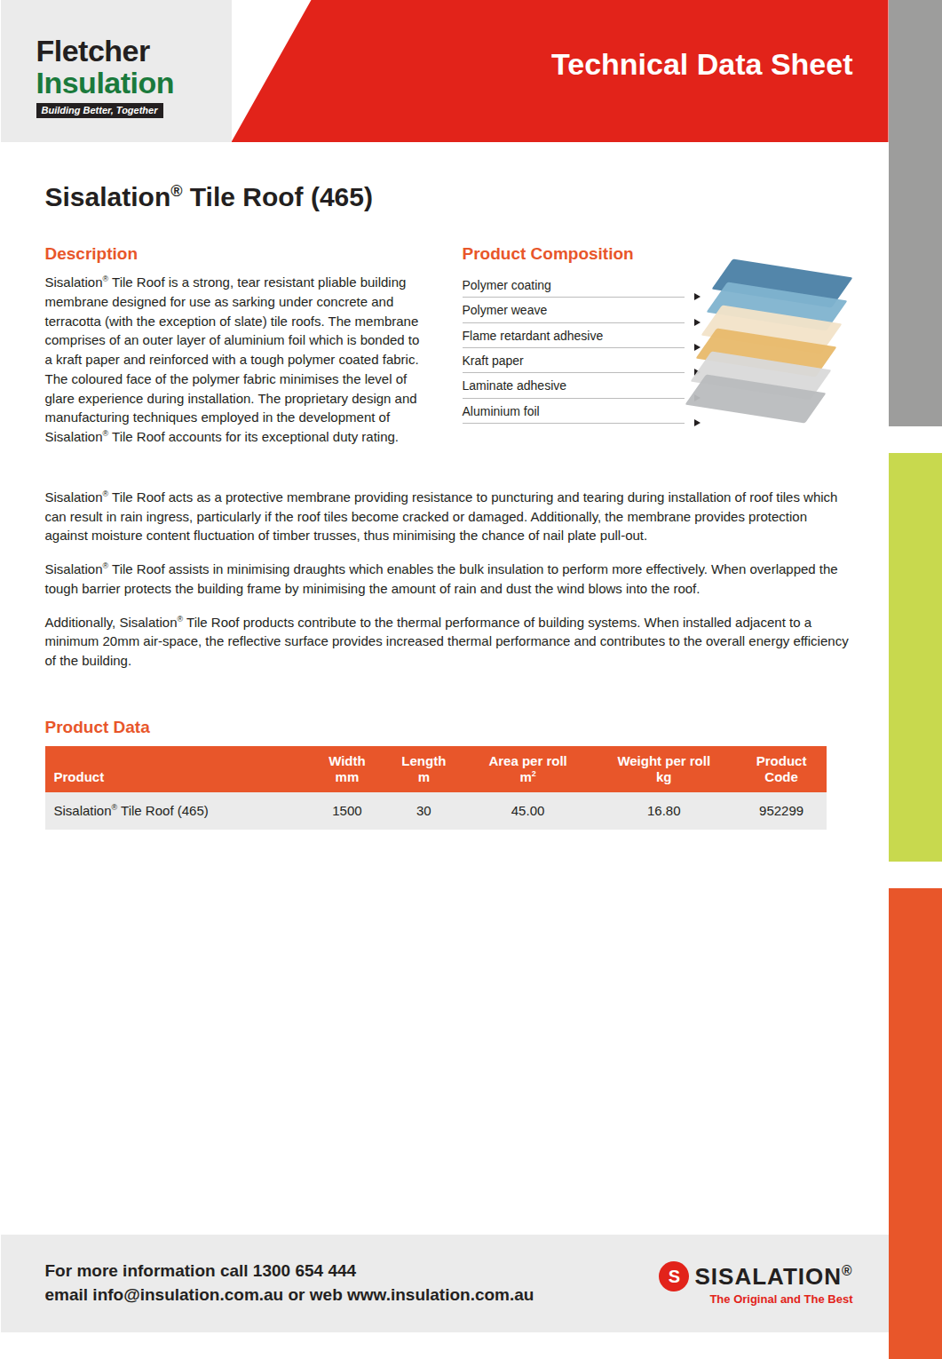Fletcher
Insulation
Building Better, Together
Technical Data Sheet
Sisalation® Tile Roof (465)
Description
Sisalation® Tile Roof is a strong, tear resistant pliable building membrane designed for use as sarking under concrete and terracotta (with the exception of slate) tile roofs. The membrane comprises of an outer layer of aluminium foil which is bonded to a kraft paper and reinforced with a tough polymer coated fabric. The coloured face of the polymer fabric minimises the level of glare experience during installation. The proprietary design and manufacturing techniques employed in the development of Sisalation® Tile Roof accounts for its exceptional duty rating.
Product Composition
Polymer coating
Polymer weave
Flame retardant adhesive
Kraft paper
Laminate adhesive
Aluminium foil
Sisalation® Tile Roof acts as a protective membrane providing resistance to puncturing and tearing during installation of roof tiles which can result in rain ingress, particularly if the roof tiles become cracked or damaged. Additionally, the membrane provides protection against moisture content fluctuation of timber trusses, thus minimising the chance of nail plate pull-out.
Sisalation® Tile Roof assists in minimising draughts which enables the bulk insulation to perform more effectively. When overlapped the tough barrier protects the building frame by minimising the amount of rain and dust the wind blows into the roof.
Additionally, Sisalation® Tile Roof products contribute to the thermal performance of building systems. When installed adjacent to a minimum 20mm air-space, the reflective surface provides increased thermal performance and contributes to the overall energy efficiency of the building.
Product Data
| Product | Width mm | Length m | Area per roll m 2 | Weight per roll kg | Product Code |
| --- | --- | --- | --- | --- | --- |
| Sisalation ® Tile Roof (465) | 1500 | 30 | 45.00 | 16.80 | 952299 |
For more information call 1300 654 444
email info@insulation.com.au or web www.insulation.com.au
S SISALATION®
The Original and The Best